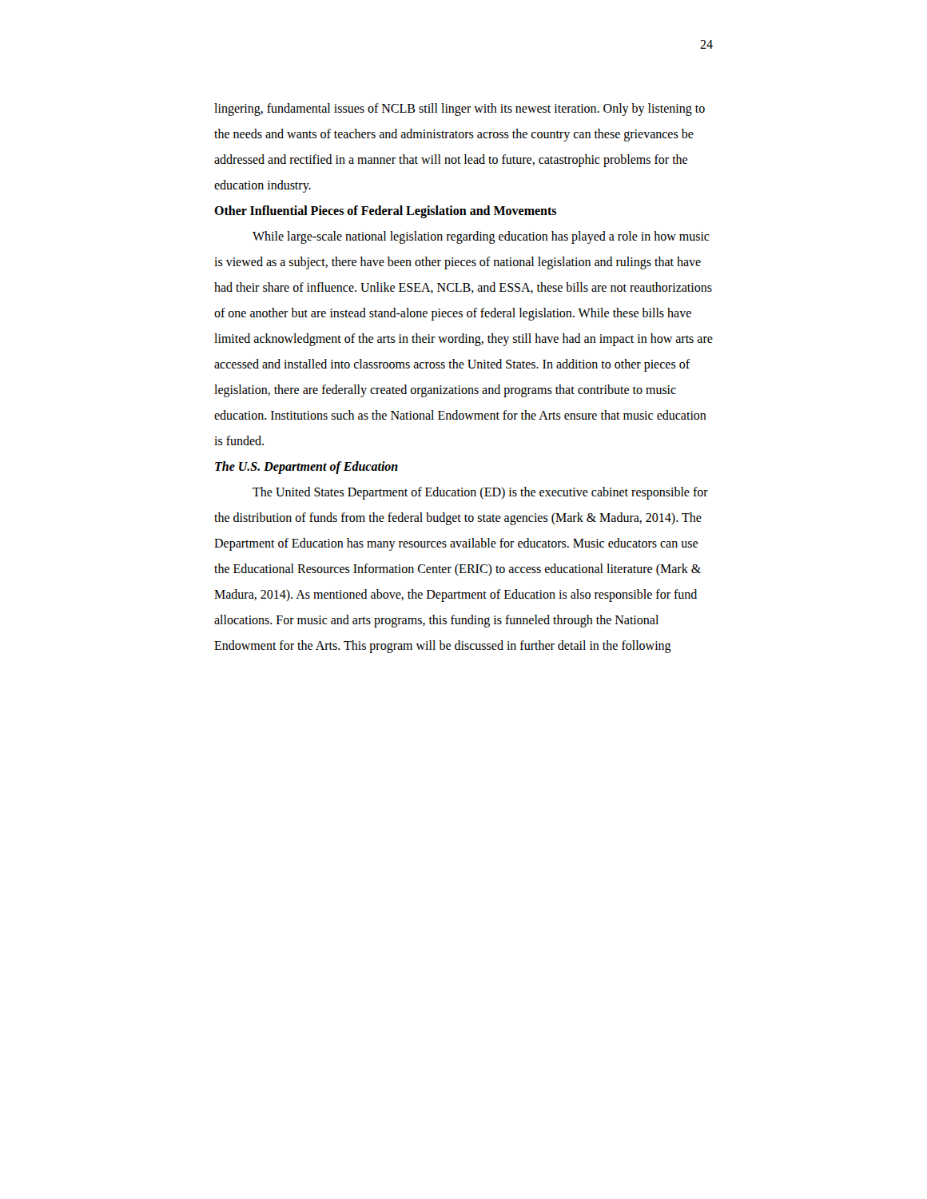24
lingering, fundamental issues of NCLB still linger with its newest iteration. Only by listening to the needs and wants of teachers and administrators across the country can these grievances be addressed and rectified in a manner that will not lead to future, catastrophic problems for the education industry.
Other Influential Pieces of Federal Legislation and Movements
While large-scale national legislation regarding education has played a role in how music is viewed as a subject, there have been other pieces of national legislation and rulings that have had their share of influence. Unlike ESEA, NCLB, and ESSA, these bills are not reauthorizations of one another but are instead stand-alone pieces of federal legislation. While these bills have limited acknowledgment of the arts in their wording, they still have had an impact in how arts are accessed and installed into classrooms across the United States. In addition to other pieces of legislation, there are federally created organizations and programs that contribute to music education. Institutions such as the National Endowment for the Arts ensure that music education is funded.
The U.S. Department of Education
The United States Department of Education (ED) is the executive cabinet responsible for the distribution of funds from the federal budget to state agencies (Mark & Madura, 2014). The Department of Education has many resources available for educators. Music educators can use the Educational Resources Information Center (ERIC) to access educational literature (Mark & Madura, 2014). As mentioned above, the Department of Education is also responsible for fund allocations. For music and arts programs, this funding is funneled through the National Endowment for the Arts. This program will be discussed in further detail in the following